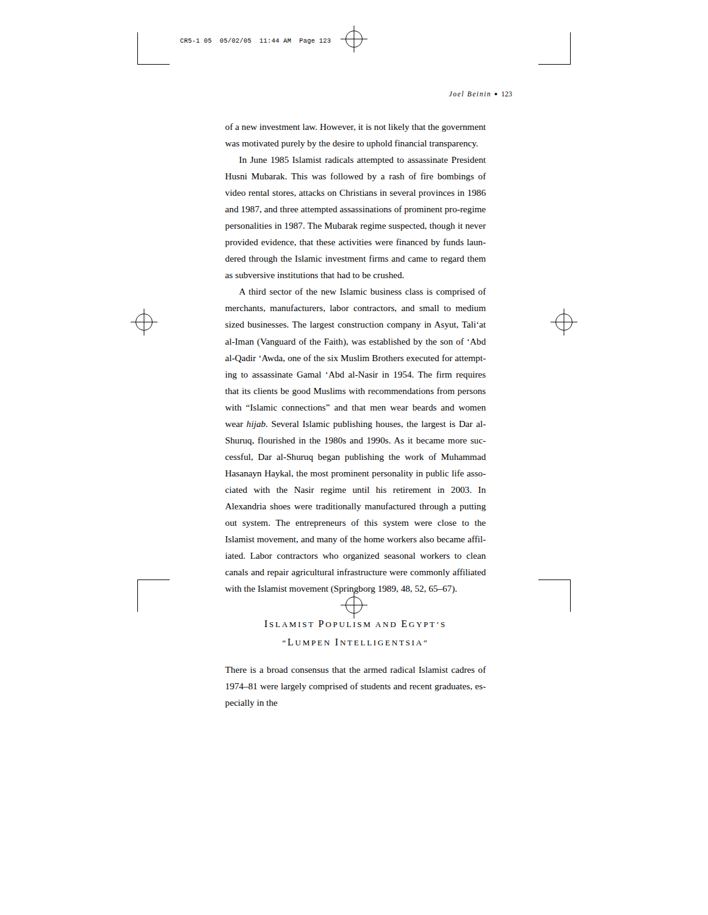CR5-1 05 05/02/05 11:44 AM Page 123
Joel Beinin●123
of a new investment law. However, it is not likely that the government was motivated purely by the desire to uphold financial transparency.
In June 1985 Islamist radicals attempted to assassinate President Husni Mubarak. This was followed by a rash of fire bombings of video rental stores, attacks on Christians in several provinces in 1986 and 1987, and three attempted assassinations of prominent pro-regime personalities in 1987. The Mubarak regime suspected, though it never provided evidence, that these activities were financed by funds laundered through the Islamic investment firms and came to regard them as subversive institutions that had to be crushed.
A third sector of the new Islamic business class is comprised of merchants, manufacturers, labor contractors, and small to medium sized businesses. The largest construction company in Asyut, Tali‘at al-Iman (Vanguard of the Faith), was established by the son of ‘Abd al-Qadir ‘Awda, one of the six Muslim Brothers executed for attempting to assassinate Gamal ‘Abd al-Nasir in 1954. The firm requires that its clients be good Muslims with recommendations from persons with “Islamic connections” and that men wear beards and women wear hijab. Several Islamic publishing houses, the largest is Dar al-Shuruq, flourished in the 1980s and 1990s. As it became more successful, Dar al-Shuruq began publishing the work of Muhammad Hasanayn Haykal, the most prominent personality in public life associated with the Nasir regime until his retirement in 2003. In Alexandria shoes were traditionally manufactured through a putting out system. The entrepreneurs of this system were close to the Islamist movement, and many of the home workers also became affiliated. Labor contractors who organized seasonal workers to clean canals and repair agricultural infrastructure were commonly affiliated with the Islamist movement (Springborg 1989, 48, 52, 65–67).
Islamist Populism and Egypt’s
“Lumpen Intelligentsia”
There is a broad consensus that the armed radical Islamist cadres of 1974–81 were largely comprised of students and recent graduates, especially in the